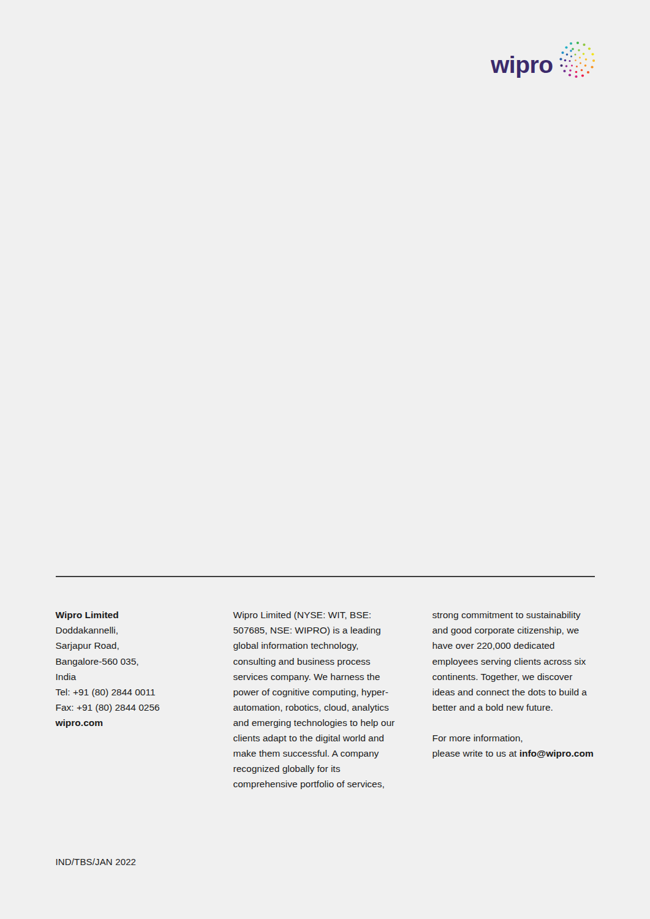Wipro wipro
Wipro Limited
Doddakannelli,
Sarjapur Road,
Bangalore-560 035,
India
Tel: +91 (80) 2844 0011
Fax: +91 (80) 2844 0256
wipro.com
Wipro Limited (NYSE: WIT, BSE: 507685, NSE: WIPRO) is a leading global information technology, consulting and business process services company. We harness the power of cognitive computing, hyper-automation, robotics, cloud, analytics and emerging technologies to help our clients adapt to the digital world and make them successful. A company recognized globally for its comprehensive portfolio of services,
strong commitment to sustainability and good corporate citizenship, we have over 220,000 dedicated employees serving clients across six continents. Together, we discover ideas and connect the dots to build a better and a bold new future.
For more information,
please write to us at info@wipro.com
IND/TBS/JAN 2022